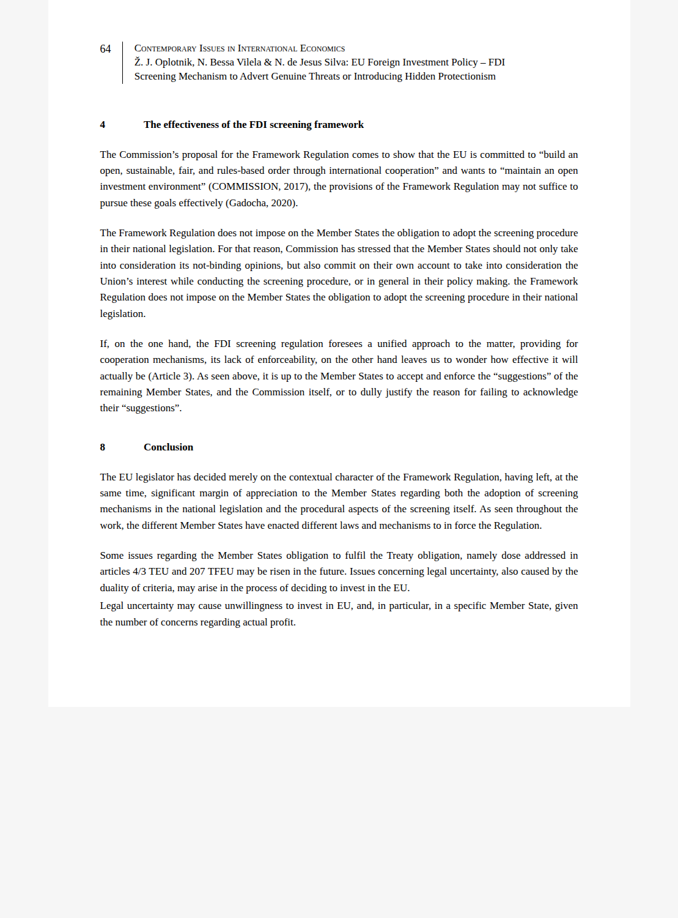64
Contemporary Issues in International Economics
Ž. J. Oplotnik, N. Bessa Vilela & N. de Jesus Silva: EU Foreign Investment Policy – FDI
Screening Mechanism to Advert Genuine Threats or Introducing Hidden Protectionism
4 The effectiveness of the FDI screening framework
The Commission’s proposal for the Framework Regulation comes to show that the EU is committed to “build an open, sustainable, fair, and rules-based order through international cooperation” and wants to “maintain an open investment environment” (COMMISSION, 2017), the provisions of the Framework Regulation may not suffice to pursue these goals effectively (Gadocha, 2020).
The Framework Regulation does not impose on the Member States the obligation to adopt the screening procedure in their national legislation. For that reason, Commission has stressed that the Member States should not only take into consideration its not-binding opinions, but also commit on their own account to take into consideration the Union’s interest while conducting the screening procedure, or in general in their policy making. the Framework Regulation does not impose on the Member States the obligation to adopt the screening procedure in their national legislation.
If, on the one hand, the FDI screening regulation foresees a unified approach to the matter, providing for cooperation mechanisms, its lack of enforceability, on the other hand leaves us to wonder how effective it will actually be (Article 3). As seen above, it is up to the Member States to accept and enforce the “suggestions” of the remaining Member States, and the Commission itself, or to dully justify the reason for failing to acknowledge their “suggestions”.
8 Conclusion
The EU legislator has decided merely on the contextual character of the Framework Regulation, having left, at the same time, significant margin of appreciation to the Member States regarding both the adoption of screening mechanisms in the national legislation and the procedural aspects of the screening itself. As seen throughout the work, the different Member States have enacted different laws and mechanisms to in force the Regulation.
Some issues regarding the Member States obligation to fulfil the Treaty obligation, namely dose addressed in articles 4/3 TEU and 207 TFEU may be risen in the future. Issues concerning legal uncertainty, also caused by the duality of criteria, may arise in the process of deciding to invest in the EU.
Legal uncertainty may cause unwillingness to invest in EU, and, in particular, in a specific Member State, given the number of concerns regarding actual profit.